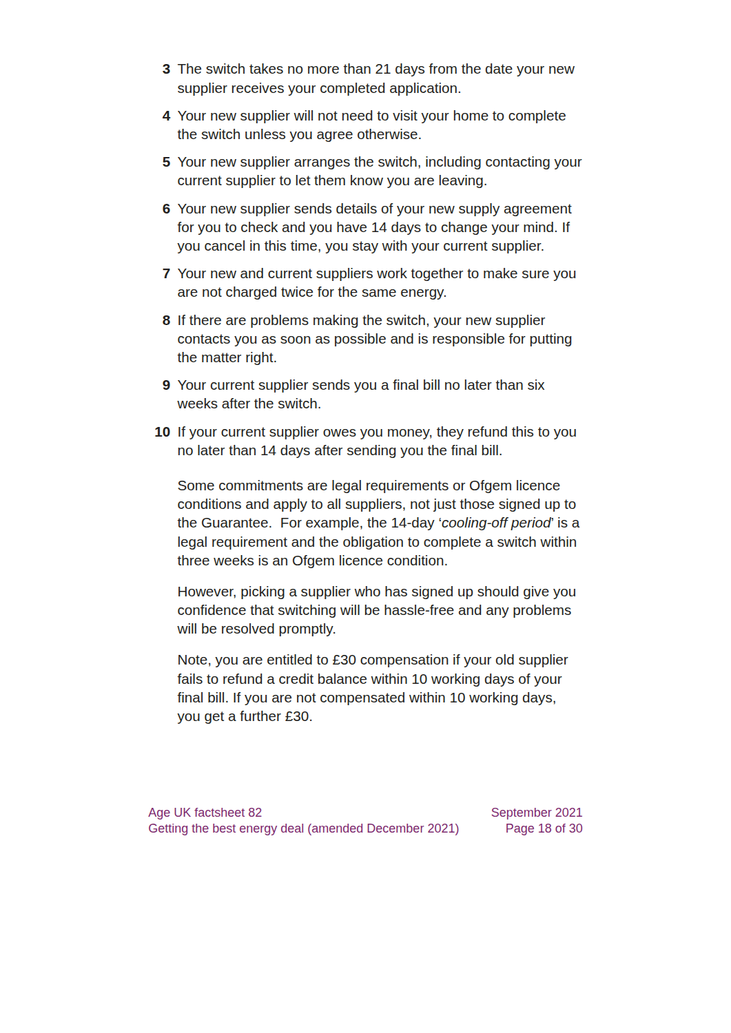3 The switch takes no more than 21 days from the date your new supplier receives your completed application.
4 Your new supplier will not need to visit your home to complete the switch unless you agree otherwise.
5 Your new supplier arranges the switch, including contacting your current supplier to let them know you are leaving.
6 Your new supplier sends details of your new supply agreement for you to check and you have 14 days to change your mind. If you cancel in this time, you stay with your current supplier.
7 Your new and current suppliers work together to make sure you are not charged twice for the same energy.
8 If there are problems making the switch, your new supplier contacts you as soon as possible and is responsible for putting the matter right.
9 Your current supplier sends you a final bill no later than six weeks after the switch.
10 If your current supplier owes you money, they refund this to you no later than 14 days after sending you the final bill.
Some commitments are legal requirements or Ofgem licence conditions and apply to all suppliers, not just those signed up to the Guarantee. For example, the 14-day ‘cooling-off period’ is a legal requirement and the obligation to complete a switch within three weeks is an Ofgem licence condition.
However, picking a supplier who has signed up should give you confidence that switching will be hassle-free and any problems will be resolved promptly.
Note, you are entitled to £30 compensation if your old supplier fails to refund a credit balance within 10 working days of your final bill. If you are not compensated within 10 working days, you get a further £30.
Age UK factsheet 82
Getting the best energy deal (amended December 2021)
September 2021
Page 18 of 30